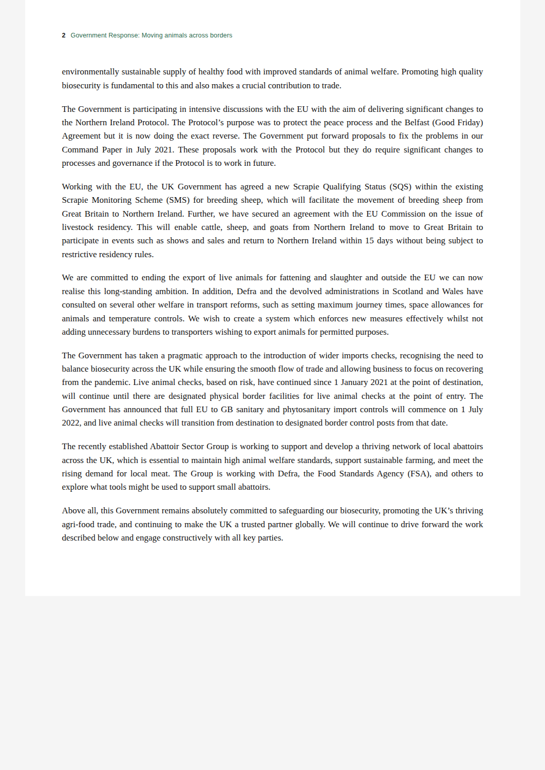2 Government Response: Moving animals across borders
environmentally sustainable supply of healthy food with improved standards of animal welfare. Promoting high quality biosecurity is fundamental to this and also makes a crucial contribution to trade.
The Government is participating in intensive discussions with the EU with the aim of delivering significant changes to the Northern Ireland Protocol. The Protocol’s purpose was to protect the peace process and the Belfast (Good Friday) Agreement but it is now doing the exact reverse. The Government put forward proposals to fix the problems in our Command Paper in July 2021. These proposals work with the Protocol but they do require significant changes to processes and governance if the Protocol is to work in future.
Working with the EU, the UK Government has agreed a new Scrapie Qualifying Status (SQS) within the existing Scrapie Monitoring Scheme (SMS) for breeding sheep, which will facilitate the movement of breeding sheep from Great Britain to Northern Ireland. Further, we have secured an agreement with the EU Commission on the issue of livestock residency. This will enable cattle, sheep, and goats from Northern Ireland to move to Great Britain to participate in events such as shows and sales and return to Northern Ireland within 15 days without being subject to restrictive residency rules.
We are committed to ending the export of live animals for fattening and slaughter and outside the EU we can now realise this long-standing ambition. In addition, Defra and the devolved administrations in Scotland and Wales have consulted on several other welfare in transport reforms, such as setting maximum journey times, space allowances for animals and temperature controls. We wish to create a system which enforces new measures effectively whilst not adding unnecessary burdens to transporters wishing to export animals for permitted purposes.
The Government has taken a pragmatic approach to the introduction of wider imports checks, recognising the need to balance biosecurity across the UK while ensuring the smooth flow of trade and allowing business to focus on recovering from the pandemic. Live animal checks, based on risk, have continued since 1 January 2021 at the point of destination, will continue until there are designated physical border facilities for live animal checks at the point of entry. The Government has announced that full EU to GB sanitary and phytosanitary import controls will commence on 1 July 2022, and live animal checks will transition from destination to designated border control posts from that date.
The recently established Abattoir Sector Group is working to support and develop a thriving network of local abattoirs across the UK, which is essential to maintain high animal welfare standards, support sustainable farming, and meet the rising demand for local meat. The Group is working with Defra, the Food Standards Agency (FSA), and others to explore what tools might be used to support small abattoirs.
Above all, this Government remains absolutely committed to safeguarding our biosecurity, promoting the UK’s thriving agri-food trade, and continuing to make the UK a trusted partner globally. We will continue to drive forward the work described below and engage constructively with all key parties.